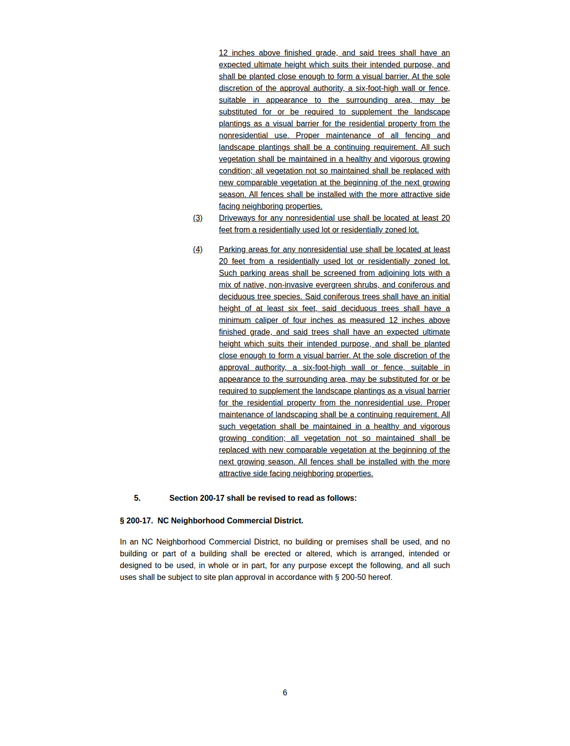12 inches above finished grade, and said trees shall have an expected ultimate height which suits their intended purpose, and shall be planted close enough to form a visual barrier. At the sole discretion of the approval authority, a six-foot-high wall or fence, suitable in appearance to the surrounding area, may be substituted for or be required to supplement the landscape plantings as a visual barrier for the residential property from the nonresidential use. Proper maintenance of all fencing and landscape plantings shall be a continuing requirement. All such vegetation shall be maintained in a healthy and vigorous growing condition; all vegetation not so maintained shall be replaced with new comparable vegetation at the beginning of the next growing season. All fences shall be installed with the more attractive side facing neighboring properties.
(3)
Driveways for any nonresidential use shall be located at least 20 feet from a residentially used lot or residentially zoned lot.
(4)
Parking areas for any nonresidential use shall be located at least 20 feet from a residentially used lot or residentially zoned lot. Such parking areas shall be screened from adjoining lots with a mix of native, non-invasive evergreen shrubs, and coniferous and deciduous tree species. Said coniferous trees shall have an initial height of at least six feet, said deciduous trees shall have a minimum caliper of four inches as measured 12 inches above finished grade, and said trees shall have an expected ultimate height which suits their intended purpose, and shall be planted close enough to form a visual barrier. At the sole discretion of the approval authority, a six-foot-high wall or fence, suitable in appearance to the surrounding area, may be substituted for or be required to supplement the landscape plantings as a visual barrier for the residential property from the nonresidential use. Proper maintenance of landscaping shall be a continuing requirement. All such vegetation shall be maintained in a healthy and vigorous growing condition; all vegetation not so maintained shall be replaced with new comparable vegetation at the beginning of the next growing season. All fences shall be installed with the more attractive side facing neighboring properties.
5.
Section 200-17 shall be revised to read as follows:
§ 200-17. NC Neighborhood Commercial District.
In an NC Neighborhood Commercial District, no building or premises shall be used, and no building or part of a building shall be erected or altered, which is arranged, intended or designed to be used, in whole or in part, for any purpose except the following, and all such uses shall be subject to site plan approval in accordance with § 200-50 hereof.
6